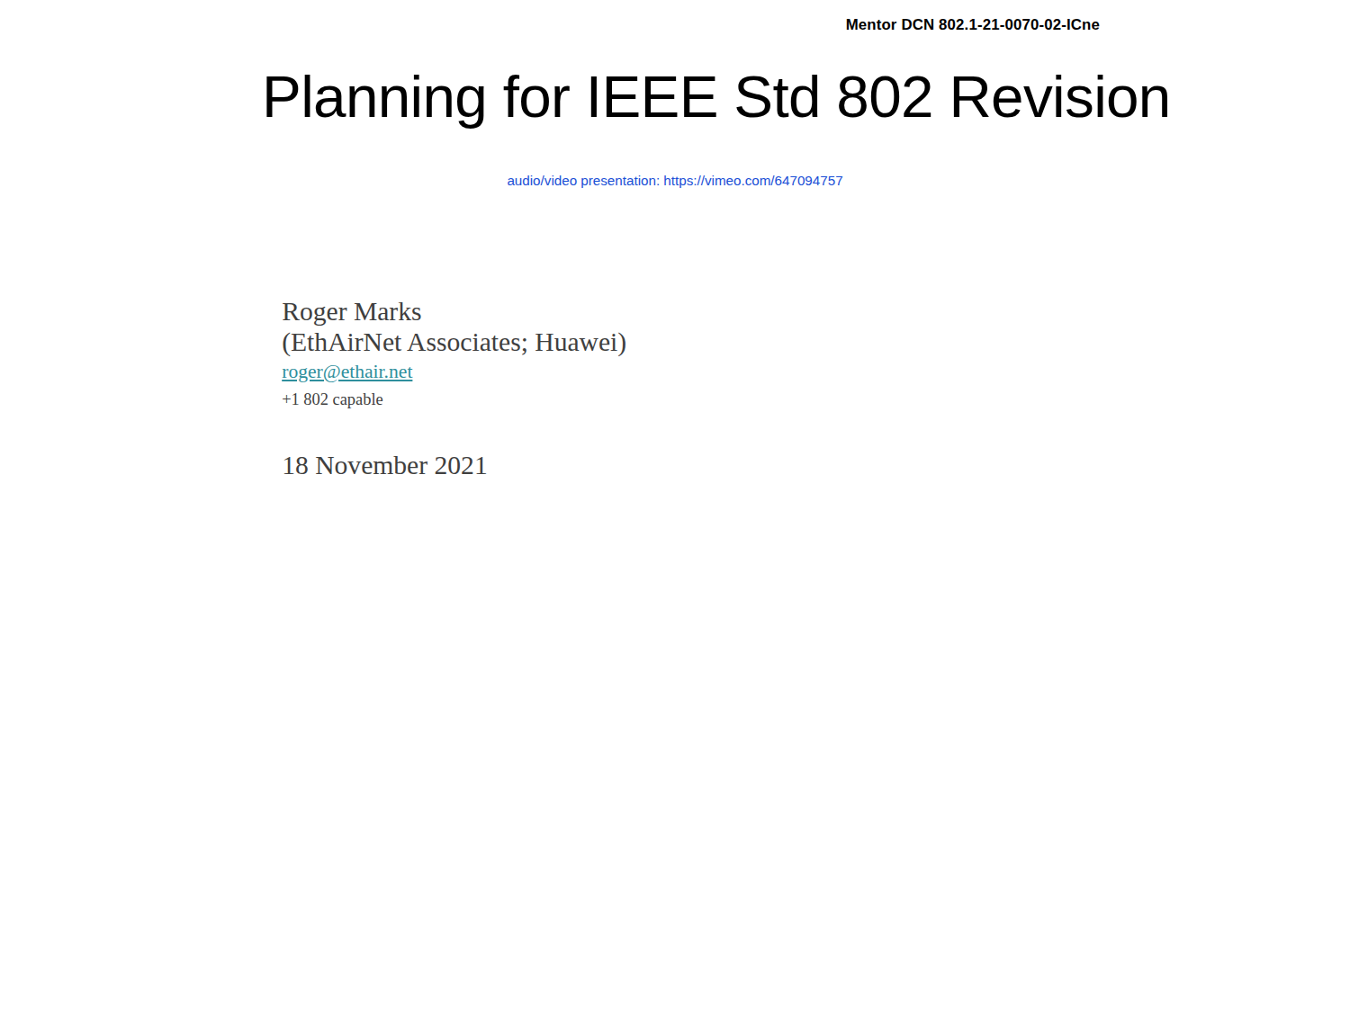Mentor DCN 802.1-21-0070-02-ICne
Planning for IEEE Std 802 Revision
audio/video presentation: https://vimeo.com/647094757
Roger Marks
(EthAirNet Associates; Huawei)
roger@ethair.net
+1 802 capable
18 November 2021